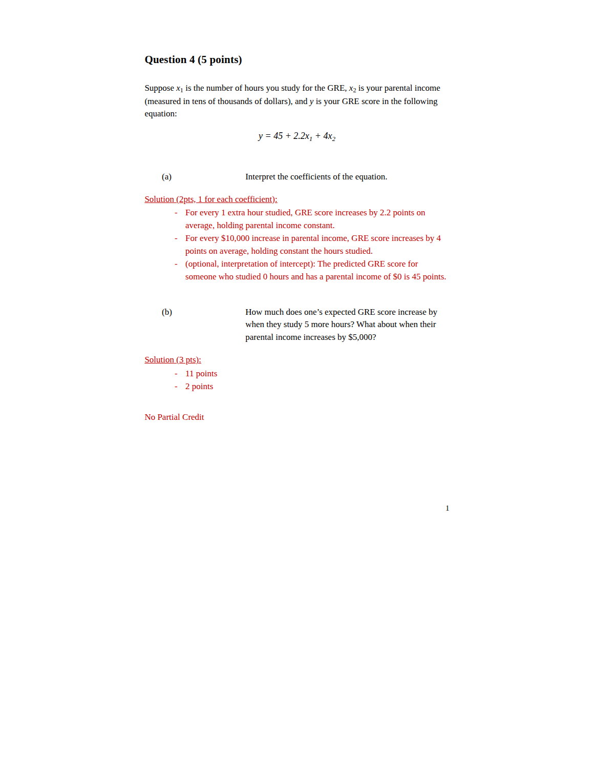Question 4 (5 points)
Suppose x1 is the number of hours you study for the GRE, x2 is your parental income (measured in tens of thousands of dollars), and y is your GRE score in the following equation:
y = 45 + 2.2x1 + 4x2
(a)
Interpret the coefficients of the equation.
Solution (2pts, 1 for each coefficient):
For every 1 extra hour studied, GRE score increases by 2.2 points on average, holding parental income constant.
For every $10,000 increase in parental income, GRE score increases by 4 points on average, holding constant the hours studied.
(optional, interpretation of intercept): The predicted GRE score for someone who studied 0 hours and has a parental income of $0 is 45 points.
(b)
How much does one’s expected GRE score increase by when they study 5 more hours? What about when their parental income increases by $5,000?
Solution (3 pts):
11 points
2 points
No Partial Credit
1